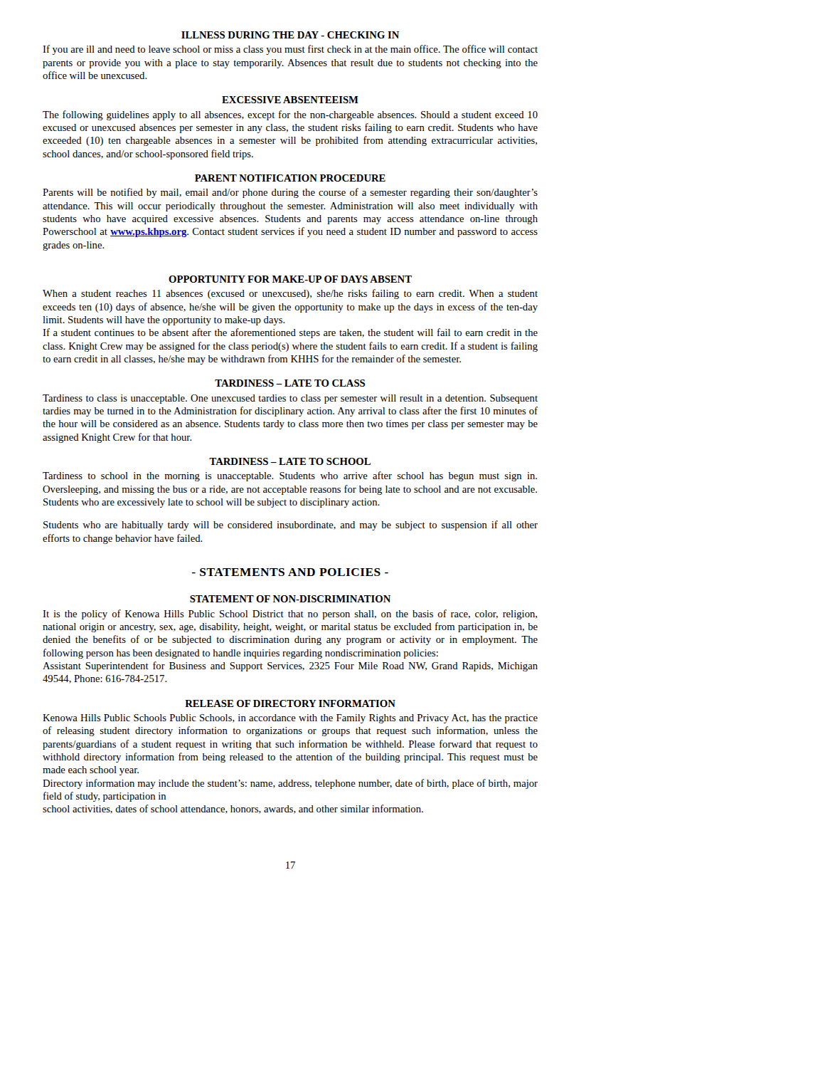Illness During the Day - Checking In
If you are ill and need to leave school or miss a class you must first check in at the main office. The office will contact parents or provide you with a place to stay temporarily. Absences that result due to students not checking into the office will be unexcused.
Excessive Absenteeism
The following guidelines apply to all absences, except for the non-chargeable absences. Should a student exceed 10 excused or unexcused absences per semester in any class, the student risks failing to earn credit. Students who have exceeded (10) ten chargeable absences in a semester will be prohibited from attending extracurricular activities, school dances, and/or school-sponsored field trips.
Parent Notification Procedure
Parents will be notified by mail, email and/or phone during the course of a semester regarding their son/daughter’s attendance. This will occur periodically throughout the semester. Administration will also meet individually with students who have acquired excessive absences. Students and parents may access attendance on-line through Powerschool at www.ps.khps.org. Contact student services if you need a student ID number and password to access grades on-line.
Opportunity for Make-Up of Days Absent
When a student reaches 11 absences (excused or unexcused), she/he risks failing to earn credit. When a student exceeds ten (10) days of absence, he/she will be given the opportunity to make up the days in excess of the ten-day limit. Students will have the opportunity to make-up days.
If a student continues to be absent after the aforementioned steps are taken, the student will fail to earn credit in the class. Knight Crew may be assigned for the class period(s) where the student fails to earn credit. If a student is failing to earn credit in all classes, he/she may be withdrawn from KHHS for the remainder of the semester.
Tardiness – Late to Class
Tardiness to class is unacceptable. One unexcused tardies to class per semester will result in a detention. Subsequent tardies may be turned in to the Administration for disciplinary action. Any arrival to class after the first 10 minutes of the hour will be considered as an absence. Students tardy to class more then two times per class per semester may be assigned Knight Crew for that hour.
Tardiness – Late to School
Tardiness to school in the morning is unacceptable. Students who arrive after school has begun must sign in. Oversleeping, and missing the bus or a ride, are not acceptable reasons for being late to school and are not excusable. Students who are excessively late to school will be subject to disciplinary action.
Students who are habitually tardy will be considered insubordinate, and may be subject to suspension if all other efforts to change behavior have failed.
- Statements and Policies -
Statement of Non-Discrimination
It is the policy of Kenowa Hills Public School District that no person shall, on the basis of race, color, religion, national origin or ancestry, sex, age, disability, height, weight, or marital status be excluded from participation in, be denied the benefits of or be subjected to discrimination during any program or activity or in employment. The following person has been designated to handle inquiries regarding nondiscrimination policies:
Assistant Superintendent for Business and Support Services, 2325 Four Mile Road NW, Grand Rapids, Michigan 49544, Phone: 616-784-2517.
Release of Directory Information
Kenowa Hills Public Schools Public Schools, in accordance with the Family Rights and Privacy Act, has the practice of releasing student directory information to organizations or groups that request such information, unless the parents/guardians of a student request in writing that such information be withheld. Please forward that request to withhold directory information from being released to the attention of the building principal. This request must be made each school year.
Directory information may include the student’s: name, address, telephone number, date of birth, place of birth, major field of study, participation in
school activities, dates of school attendance, honors, awards, and other similar information.
17